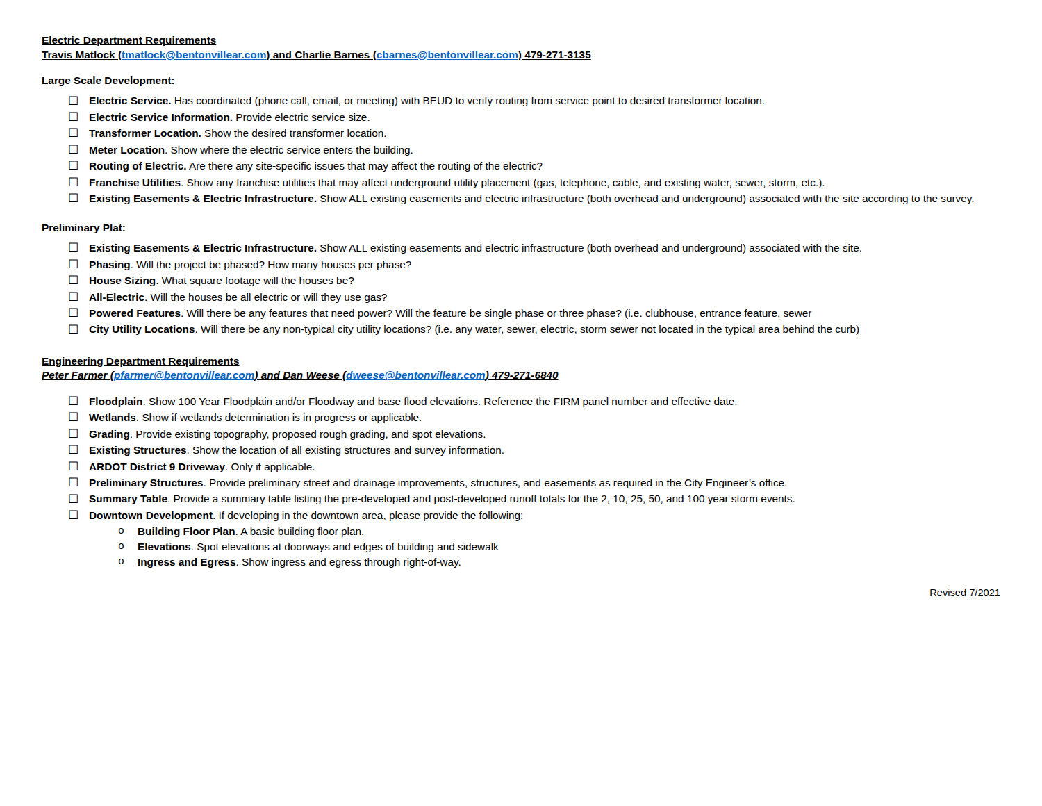Electric Department Requirements
Travis Matlock (tmatlock@bentonvillear.com) and Charlie Barnes (cbarnes@bentonvillear.com) 479-271-3135
Large Scale Development:
Electric Service. Has coordinated (phone call, email, or meeting) with BEUD to verify routing from service point to desired transformer location.
Electric Service Information. Provide electric service size.
Transformer Location. Show the desired transformer location.
Meter Location. Show where the electric service enters the building.
Routing of Electric. Are there any site-specific issues that may affect the routing of the electric?
Franchise Utilities. Show any franchise utilities that may affect underground utility placement (gas, telephone, cable, and existing water, sewer, storm, etc.).
Existing Easements & Electric Infrastructure. Show ALL existing easements and electric infrastructure (both overhead and underground) associated with the site according to the survey.
Preliminary Plat:
Existing Easements & Electric Infrastructure. Show ALL existing easements and electric infrastructure (both overhead and underground) associated with the site.
Phasing. Will the project be phased? How many houses per phase?
House Sizing. What square footage will the houses be?
All-Electric. Will the houses be all electric or will they use gas?
Powered Features. Will there be any features that need power? Will the feature be single phase or three phase? (i.e. clubhouse, entrance feature, sewer
City Utility Locations. Will there be any non-typical city utility locations? (i.e. any water, sewer, electric, storm sewer not located in the typical area behind the curb)
Engineering Department Requirements
Peter Farmer (pfarmer@bentonvillear.com) and Dan Weese (dweese@bentonvillear.com) 479-271-6840
Floodplain. Show 100 Year Floodplain and/or Floodway and base flood elevations. Reference the FIRM panel number and effective date.
Wetlands. Show if wetlands determination is in progress or applicable.
Grading. Provide existing topography, proposed rough grading, and spot elevations.
Existing Structures. Show the location of all existing structures and survey information.
ARDOT District 9 Driveway. Only if applicable.
Preliminary Structures. Provide preliminary street and drainage improvements, structures, and easements as required in the City Engineer’s office.
Summary Table. Provide a summary table listing the pre-developed and post-developed runoff totals for the 2, 10, 25, 50, and 100 year storm events.
Downtown Development. If developing in the downtown area, please provide the following:
Building Floor Plan. A basic building floor plan.
Elevations. Spot elevations at doorways and edges of building and sidewalk
Ingress and Egress. Show ingress and egress through right-of-way.
Revised 7/2021